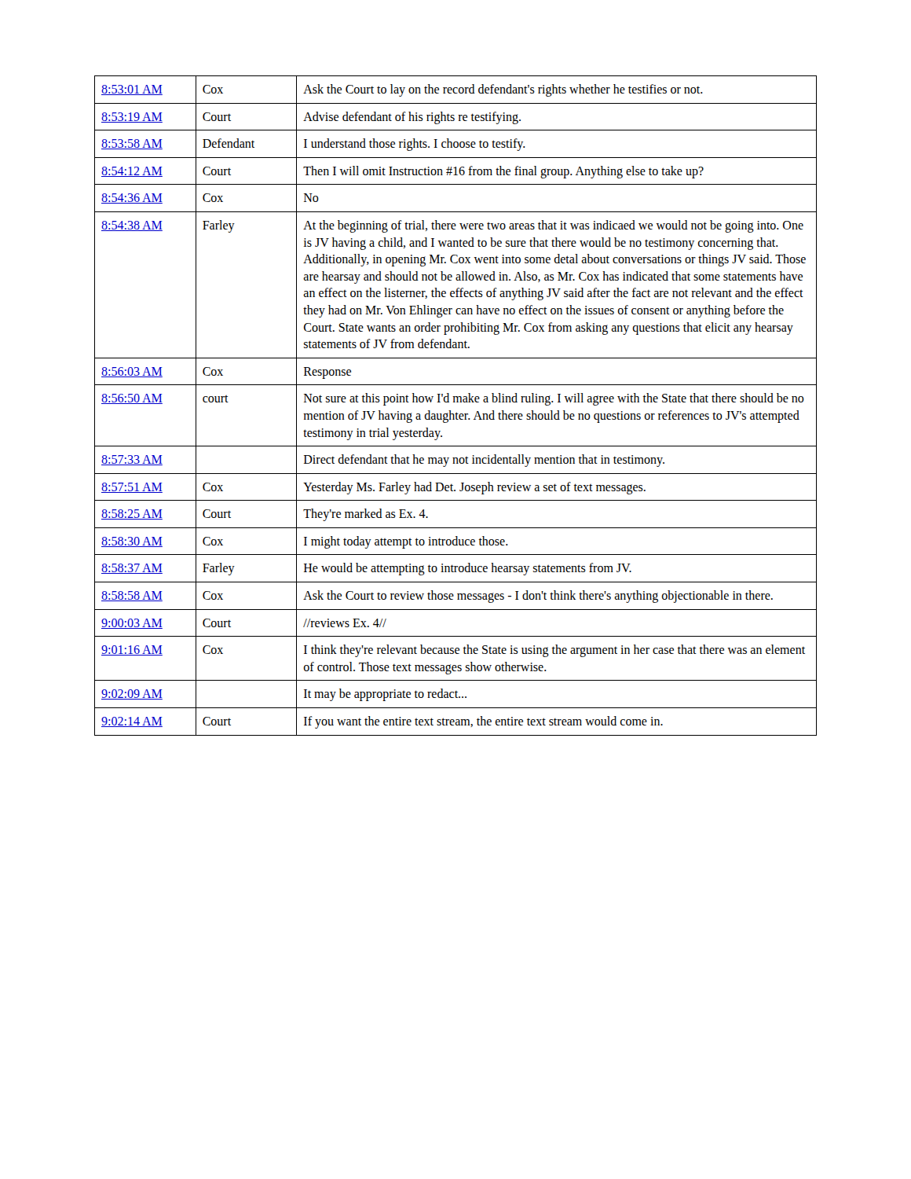| 8:53:01 AM | Cox | Ask the Court to lay on the record defendant's rights whether he testifies or not. |
| 8:53:19 AM | Court | Advise defendant of his rights re testifying. |
| 8:53:58 AM | Defendant | I understand those rights. I choose to testify. |
| 8:54:12 AM | Court | Then I will omit Instruction #16 from the final group. Anything else to take up? |
| 8:54:36 AM | Cox | No |
| 8:54:38 AM | Farley | At the beginning of trial, there were two areas that it was indicaed we would not be going into. One is JV having a child, and I wanted to be sure that there would be no testimony concerning that. Additionally, in opening Mr. Cox went into some detal about conversations or things JV said. Those are hearsay and should not be allowed in. Also, as Mr. Cox has indicated that some statements have an effect on the listerner, the effects of anything JV said after the fact are not relevant and the effect they had on Mr. Von Ehlinger can have no effect on the issues of consent or anything before the Court. State wants an order prohibiting Mr. Cox from asking any questions that elicit any hearsay statements of JV from defendant. |
| 8:56:03 AM | Cox | Response |
| 8:56:50 AM | court | Not sure at this point how I'd make a blind ruling. I will agree with the State that there should be no mention of JV having a daughter. And there should be no questions or references to JV's attempted testimony in trial yesterday. |
| 8:57:33 AM | | Direct defendant that he may not incidentally mention that in testimony. |
| 8:57:51 AM | Cox | Yesterday Ms. Farley had Det. Joseph review a set of text messages. |
| 8:58:25 AM | Court | They're marked as Ex. 4. |
| 8:58:30 AM | Cox | I might today attempt to introduce those. |
| 8:58:37 AM | Farley | He would be attempting to introduce hearsay statements from JV. |
| 8:58:58 AM | Cox | Ask the Court to review those messages - I don't think there's anything objectionable in there. |
| 9:00:03 AM | Court | //reviews Ex. 4// |
| 9:01:16 AM | Cox | I think they're relevant because the State is using the argument in her case that there was an element of control. Those text messages show otherwise. |
| 9:02:09 AM | | It may be appropriate to redact... |
| 9:02:14 AM | Court | If you want the entire text stream, the entire text stream would come in. |